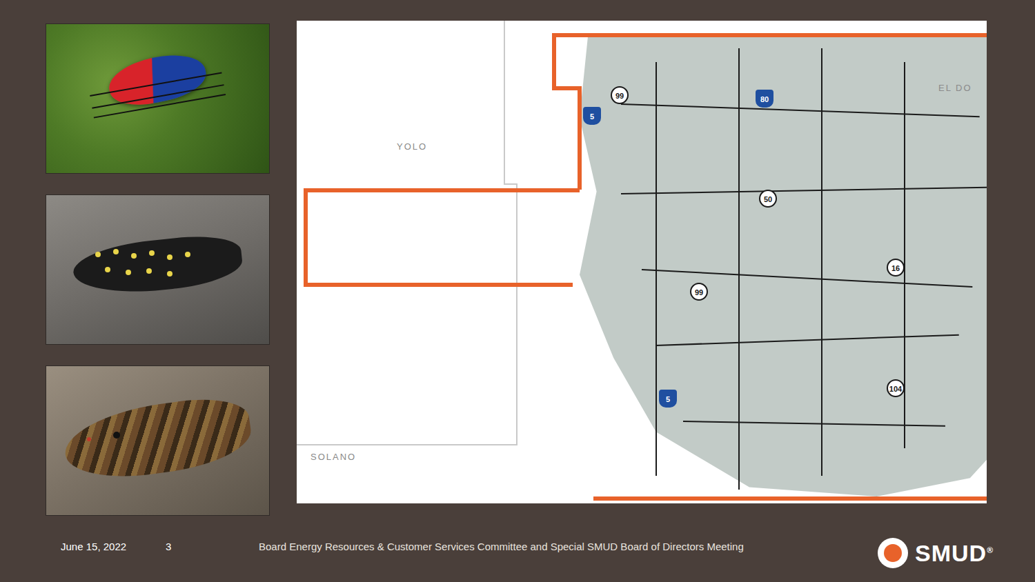99
5
80
50
99
16
104
5
YOLO
SOLANO
EL DO
June 15, 2022
3
Board Energy Resources & Customer Services Committee and Special SMUD Board of Directors Meeting
SMUD®